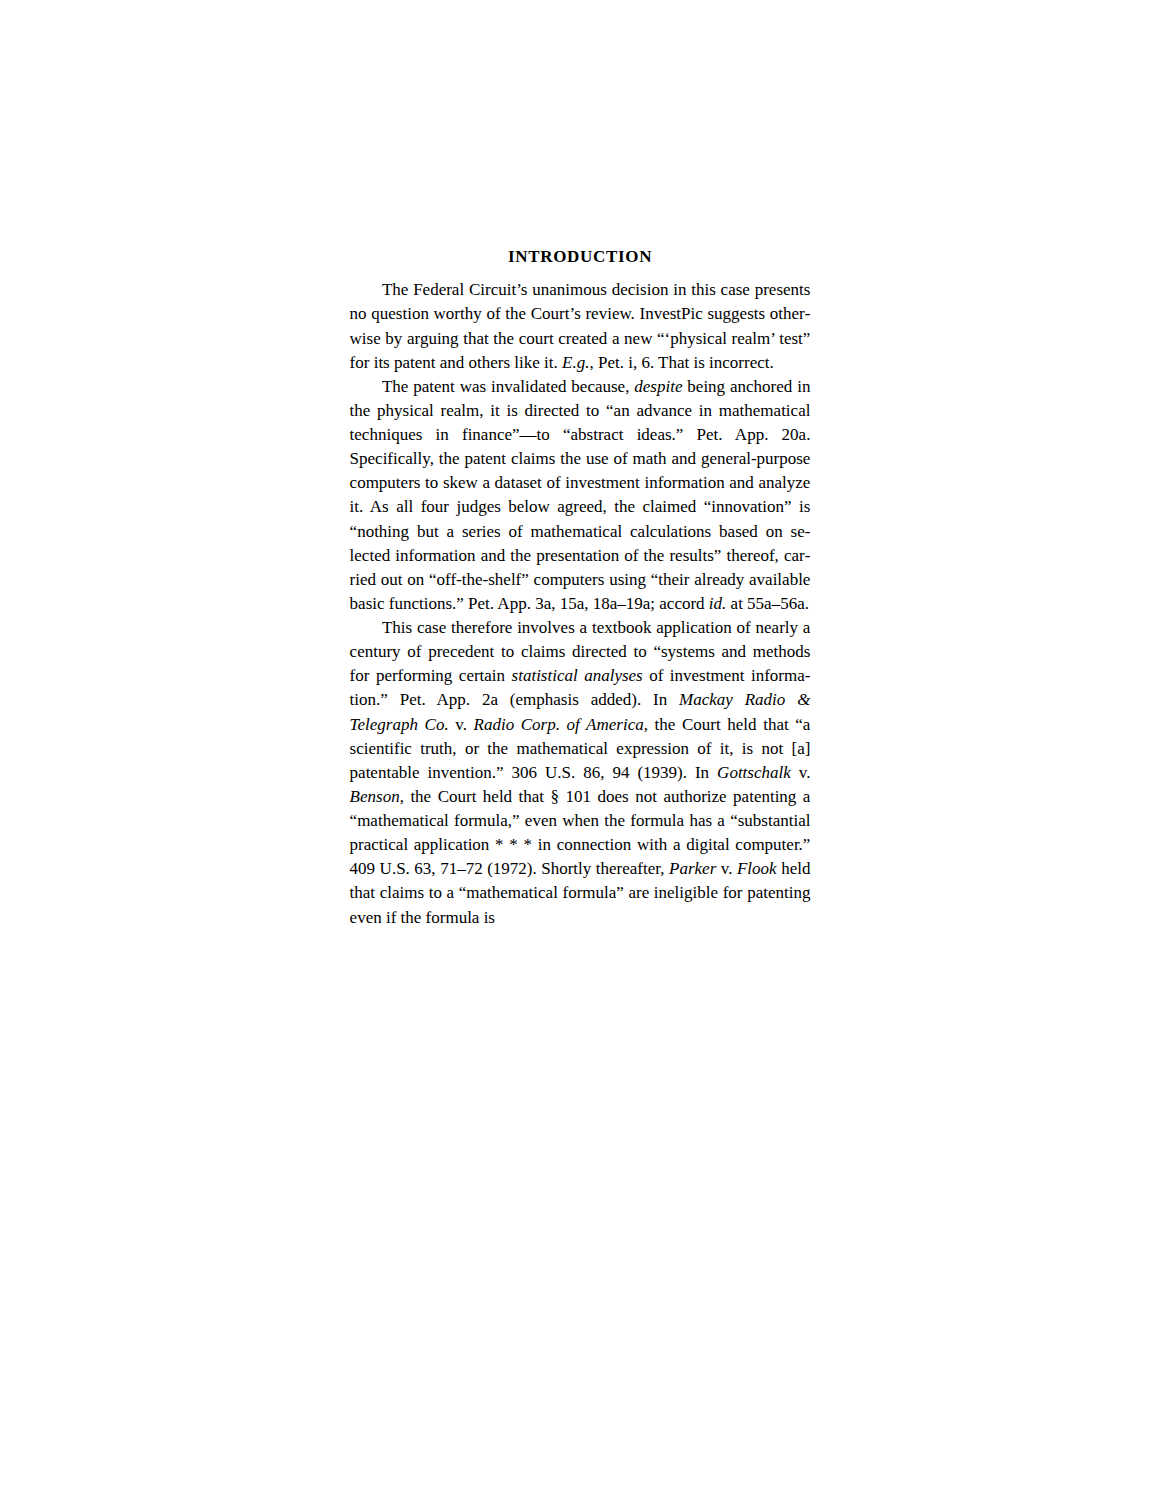Introduction
The Federal Circuit’s unanimous decision in this case presents no question worthy of the Court’s review. InvestPic suggests otherwise by arguing that the court created a new “‘physical realm’ test” for its patent and others like it. E.g., Pet. i, 6. That is incorrect.
The patent was invalidated because, despite being anchored in the physical realm, it is directed to “an advance in mathematical techniques in finance”—to “abstract ideas.” Pet. App. 20a. Specifically, the patent claims the use of math and general-purpose computers to skew a dataset of investment information and analyze it. As all four judges below agreed, the claimed “innovation” is “nothing but a series of mathematical calculations based on selected information and the presentation of the results” thereof, carried out on “off-the-shelf” computers using “their already available basic functions.” Pet. App. 3a, 15a, 18a–19a; accord id. at 55a–56a.
This case therefore involves a textbook application of nearly a century of precedent to claims directed to “systems and methods for performing certain statistical analyses of investment information.” Pet. App. 2a (emphasis added). In Mackay Radio & Telegraph Co. v. Radio Corp. of America, the Court held that “a scientific truth, or the mathematical expression of it, is not [a] patentable invention.” 306 U.S. 86, 94 (1939). In Gottschalk v. Benson, the Court held that § 101 does not authorize patenting a “mathematical formula,” even when the formula has a “substantial practical application * * * in connection with a digital computer.” 409 U.S. 63, 71–72 (1972). Shortly thereafter, Parker v. Flook held that claims to a “mathematical formula” are ineligible for patenting even if the formula is